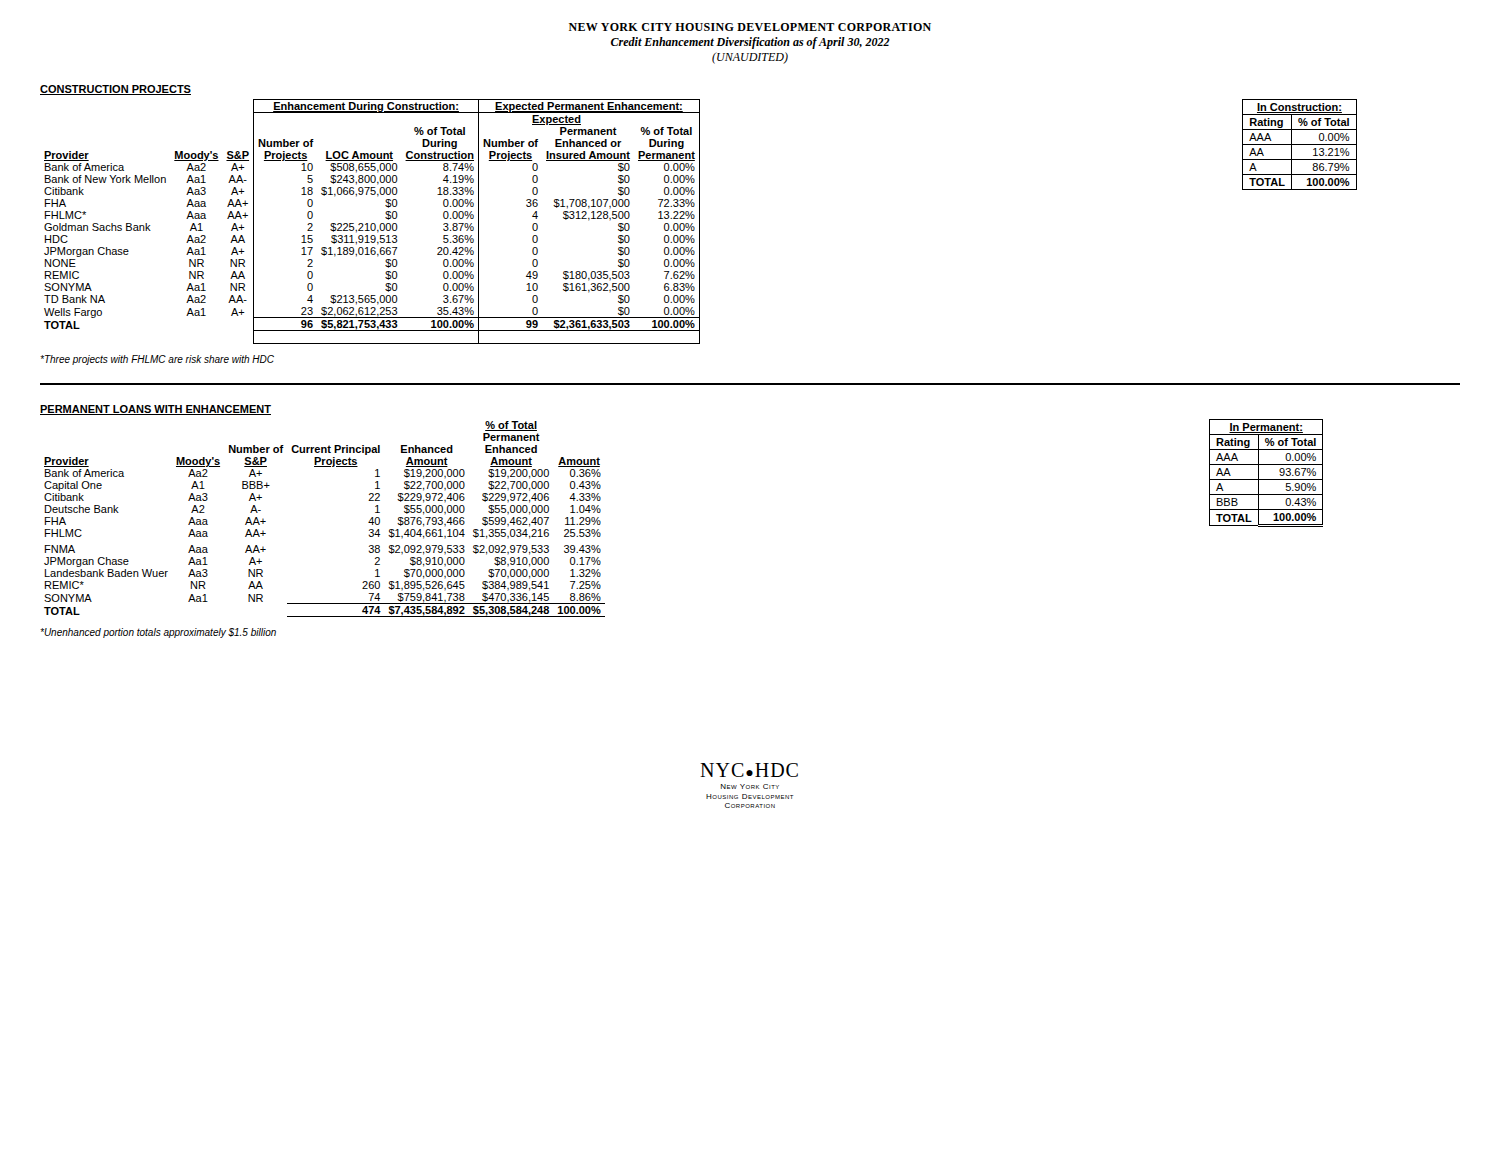NEW YORK CITY HOUSING DEVELOPMENT CORPORATION
Credit Enhancement Diversification as of April 30, 2022
(UNAUDITED)
CONSTRUCTION PROJECTS
| / / Enhancement During Construction: / Expected Permanent Enhancement: / / / / / Expected / / / / / / % of Total / / Permanent / % of Total / / / Number of / / During / Number of / Enhanced or / During / / Provider / Moody's / S&P / Projects / LOC Amount / Construction / Projects / Insured Amount / Permanent / / Bank of America / Aa2 / A+ / 10 / $508,655,000 / 8.74% / 0 / $0 / 0.00% / / Bank of New York Mellon / Aa1 / AA- / 5 / $243,800,000 / 4.19% / 0 / $0 / 0.00% / / Citibank / Aa3 / A+ / 18 / $1,066,975,000 / 18.33% / 0 / $0 / 0.00% / / FHA / Aaa / AA+ / 0 / $0 / 0.00% / 36 / $1,708,107,000 / 72.33% / / FHLMC* / Aaa / AA+ / 0 / $0 / 0.00% / 4 / $312,128,500 / 13.22% / / Goldman Sachs Bank / A1 / A+ / 2 / $225,210,000 / 3.87% / 0 / $0 / 0.00% / / HDC / Aa2 / AA / 15 / $311,919,513 / 5.36% / 0 / $0 / 0.00% / / JPMorgan Chase / Aa1 / A+ / 17 / $1,189,016,667 / 20.42% / 0 / $0 / 0.00% / / NONE / NR / NR / 2 / $0 / 0.00% / 0 / $0 / 0.00% / / REMIC / NR / AA / 0 / $0 / 0.00% / 49 / $180,035,503 / 7.62% / / SONYMA / Aa1 / NR / 0 / $0 / 0.00% / 10 / $161,362,500 / 6.83% / / TD Bank NA / Aa2 / AA- / 4 / $213,565,000 / 3.67% / 0 / $0 / 0.00% / / Wells Fargo / Aa1 / A+ / 23 / $2,062,612,253 / 35.43% / 0 / $0 / 0.00% / / TOTAL / / / 96 / $5,821,753,433 / 100.00% / 99 / $2,361,633,503 / 100.00% / | | / In Construction: / / Rating / % of Total / / AAA / 0.00% / / AA / 13.21% / / A / 86.79% / / TOTAL / 100.00% / |
*Three projects with FHLMC are risk share with HDC
PERMANENT LOANS WITH ENHANCEMENT
| / / % of Total / / / Permanent / / / Number of / Current Principal / Enhanced / Enhanced / / Provider / Moody's / S&P / Projects / Amount / Amount / Amount / / Bank of America / Aa2 / A+ / 1 / $19,200,000 / $19,200,000 / 0.36% / / Capital One / A1 / BBB+ / 1 / $22,700,000 / $22,700,000 / 0.43% / / Citibank / Aa3 / A+ / 22 / $229,972,406 / $229,972,406 / 4.33% / / Deutsche Bank / A2 / A- / 1 / $55,000,000 / $55,000,000 / 1.04% / / FHA / Aaa / AA+ / 40 / $876,793,466 / $599,462,407 / 11.29% / / FHLMC / Aaa / AA+ / 34 / $1,404,661,104 / $1,355,034,216 / 25.53% / / FNMA / Aaa / AA+ / 38 / $2,092,979,533 / $2,092,979,533 / 39.43% / / JPMorgan Chase / Aa1 / A+ / 2 / $8,910,000 / $8,910,000 / 0.17% / / Landesbank Baden Wuer / Aa3 / NR / 1 / $70,000,000 / $70,000,000 / 1.32% / / REMIC* / NR / AA / 260 / $1,895,526,645 / $384,989,541 / 7.25% / / SONYMA / Aa1 / NR / 74 / $759,841,738 / $470,336,145 / 8.86% / / TOTAL / / / 474 / $7,435,584,892 / $5,308,584,248 / 100.00% / | | / In Permanent: / / Rating / % of Total / / AAA / 0.00% / / AA / 93.67% / / A / 5.90% / / BBB / 0.43% / / TOTAL / 100.00% / |
*Unenhanced portion totals approximately $1.5 billion
NYC●HDC
New York City
Housing Development
Corporation